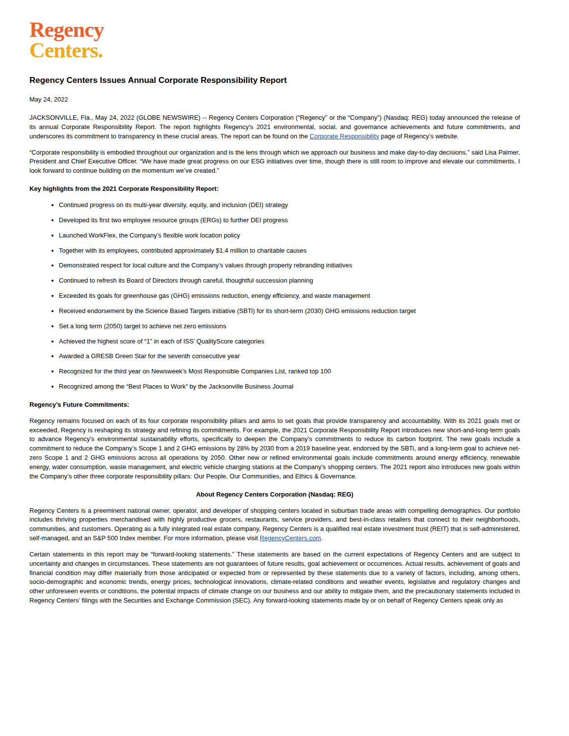Regency
Centers.
Regency Centers Issues Annual Corporate Responsibility Report
May 24, 2022
JACKSONVILLE, Fla., May 24, 2022 (GLOBE NEWSWIRE) -- Regency Centers Corporation (“Regency” or the “Company”) (Nasdaq: REG) today announced the release of its annual Corporate Responsibility Report. The report highlights Regency’s 2021 environmental, social, and governance achievements and future commitments, and underscores its commitment to transparency in these crucial areas. The report can be found on the Corporate Responsibility page of Regency’s website.
“Corporate responsibility is embodied throughout our organization and is the lens through which we approach our business and make day-to-day decisions,” said Lisa Palmer, President and Chief Executive Officer. “We have made great progress on our ESG initiatives over time, though there is still room to improve and elevate our commitments. I look forward to continue building on the momentum we’ve created.”
Key highlights from the 2021 Corporate Responsibility Report:
Continued progress on its multi-year diversity, equity, and inclusion (DEI) strategy
Developed its first two employee resource groups (ERGs) to further DEI progress
Launched WorkFlex, the Company’s flexible work location policy
Together with its employees, contributed approximately $1.4 million to charitable causes
Demonstrated respect for local culture and the Company’s values through property rebranding initiatives
Continued to refresh its Board of Directors through careful, thoughtful succession planning
Exceeded its goals for greenhouse gas (GHG) emissions reduction, energy efficiency, and waste management
Received endorsement by the Science Based Targets initiative (SBTi) for its short-term (2030) GHG emissions reduction target
Set a long term (2050) target to achieve net zero emissions
Achieved the highest score of “1” in each of ISS’ QualityScore categories
Awarded a GRESB Green Star for the seventh consecutive year
Recognized for the third year on Newsweek’s Most Responsible Companies List, ranked top 100
Recognized among the “Best Places to Work” by the Jacksonville Business Journal
Regency’s Future Commitments:
Regency remains focused on each of its four corporate responsibility pillars and aims to set goals that provide transparency and accountability. With its 2021 goals met or exceeded, Regency is reshaping its strategy and refining its commitments. For example, the 2021 Corporate Responsibility Report introduces new short-and-long-term goals to advance Regency's environmental sustainability efforts, specifically to deepen the Company's commitments to reduce its carbon footprint. The new goals include a commitment to reduce the Company’s Scope 1 and 2 GHG emissions by 28% by 2030 from a 2019 baseline year, endorsed by the SBTi, and a long-term goal to achieve net-zero Scope 1 and 2 GHG emissions across all operations by 2050. Other new or refined environmental goals include commitments around energy efficiency, renewable energy, water consumption, waste management, and electric vehicle charging stations at the Company's shopping centers. The 2021 report also introduces new goals within the Company’s other three corporate responsibility pillars: Our People, Our Communities, and Ethics & Governance.
About Regency Centers Corporation (Nasdaq: REG)
Regency Centers is a preeminent national owner, operator, and developer of shopping centers located in suburban trade areas with compelling demographics. Our portfolio includes thriving properties merchandised with highly productive grocers, restaurants, service providers, and best-in-class retailers that connect to their neighborhoods, communities, and customers. Operating as a fully integrated real estate company, Regency Centers is a qualified real estate investment trust (REIT) that is self-administered, self-managed, and an S&P 500 Index member. For more information, please visit RegencyCenters.com.
Certain statements in this report may be “forward-looking statements.” These statements are based on the current expectations of Regency Centers and are subject to uncertainty and changes in circumstances. These statements are not guarantees of future results, goal achievement or occurrences. Actual results, achievement of goals and financial condition may differ materially from those anticipated or expected from or represented by these statements due to a variety of factors, including, among others, socio-demographic and economic trends, energy prices, technological innovations, climate-related conditions and weather events, legislative and regulatory changes and other unforeseen events or conditions, the potential impacts of climate change on our business and our ability to mitigate them, and the precautionary statements included in Regency Centers’ filings with the Securities and Exchange Commission (SEC). Any forward-looking statements made by or on behalf of Regency Centers speak only as